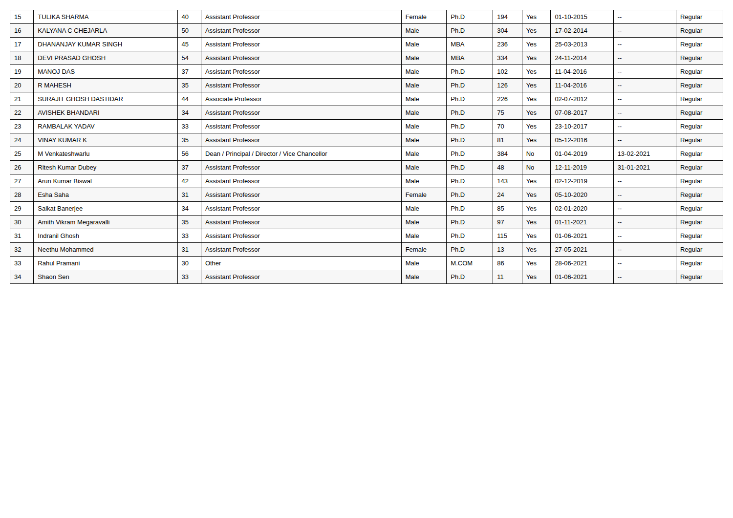| 15 | TULIKA SHARMA | 40 | Assistant Professor | Female | Ph.D | 194 | Yes | 01-10-2015 | -- | Regular |
| 16 | KALYANA C CHEJARLA | 50 | Assistant Professor | Male | Ph.D | 304 | Yes | 17-02-2014 | -- | Regular |
| 17 | DHANANJAY KUMAR SINGH | 45 | Assistant Professor | Male | MBA | 236 | Yes | 25-03-2013 | -- | Regular |
| 18 | DEVI PRASAD GHOSH | 54 | Assistant Professor | Male | MBA | 334 | Yes | 24-11-2014 | -- | Regular |
| 19 | MANOJ DAS | 37 | Assistant Professor | Male | Ph.D | 102 | Yes | 11-04-2016 | -- | Regular |
| 20 | R MAHESH | 35 | Assistant Professor | Male | Ph.D | 126 | Yes | 11-04-2016 | -- | Regular |
| 21 | SURAJIT GHOSH DASTIDAR | 44 | Associate Professor | Male | Ph.D | 226 | Yes | 02-07-2012 | -- | Regular |
| 22 | AVISHEK BHANDARI | 34 | Assistant Professor | Male | Ph.D | 75 | Yes | 07-08-2017 | -- | Regular |
| 23 | RAMBALAK YADAV | 33 | Assistant Professor | Male | Ph.D | 70 | Yes | 23-10-2017 | -- | Regular |
| 24 | VINAY KUMAR K | 35 | Assistant Professor | Male | Ph.D | 81 | Yes | 05-12-2016 | -- | Regular |
| 25 | M Venkateshwarlu | 56 | Dean / Principal / Director / Vice Chancellor | Male | Ph.D | 384 | No | 01-04-2019 | 13-02-2021 | Regular |
| 26 | Ritesh Kumar Dubey | 37 | Assistant Professor | Male | Ph.D | 48 | No | 12-11-2019 | 31-01-2021 | Regular |
| 27 | Arun Kumar Biswal | 42 | Assistant Professor | Male | Ph.D | 143 | Yes | 02-12-2019 | -- | Regular |
| 28 | Esha Saha | 31 | Assistant Professor | Female | Ph.D | 24 | Yes | 05-10-2020 | -- | Regular |
| 29 | Saikat Banerjee | 34 | Assistant Professor | Male | Ph.D | 85 | Yes | 02-01-2020 | -- | Regular |
| 30 | Amith Vikram Megaravalli | 35 | Assistant Professor | Male | Ph.D | 97 | Yes | 01-11-2021 | -- | Regular |
| 31 | Indranil Ghosh | 33 | Assistant Professor | Male | Ph.D | 115 | Yes | 01-06-2021 | -- | Regular |
| 32 | Neethu Mohammed | 31 | Assistant Professor | Female | Ph.D | 13 | Yes | 27-05-2021 | -- | Regular |
| 33 | Rahul Pramani | 30 | Other | Male | M.COM | 86 | Yes | 28-06-2021 | -- | Regular |
| 34 | Shaon Sen | 33 | Assistant Professor | Male | Ph.D | 11 | Yes | 01-06-2021 | -- | Regular |